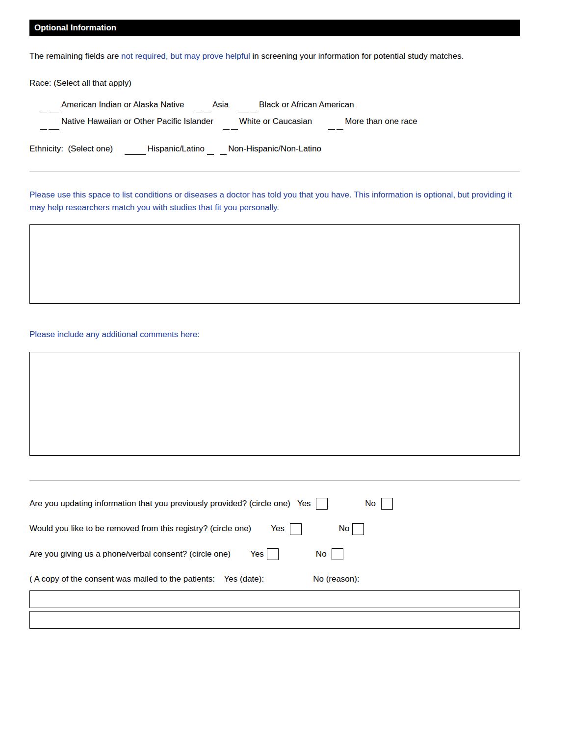Optional Information
The remaining fields are not required, but may prove helpful in screening your information for potential study matches.
Race: (Select all that apply)
American Indian or Alaska Native Asia Black or African American
Native Hawaiian or Other Pacific Islander White or Caucasian More than one race
Ethnicity: (Select one) Hispanic/Latino Non-Hispanic/Non-Latino
Please use this space to list conditions or diseases a doctor has told you that you have. This information is optional, but providing it may help researchers match you with studies that fit you personally.
Please include any additional comments here:
Are you updating information that you previously provided? (circle one) Yes No
Would you like to be removed from this registry? (circle one) Yes No
Are you giving us a phone/verbal consent? (circle one) Yes No
( A copy of the consent was mailed to the patients: Yes (date): No (reason):